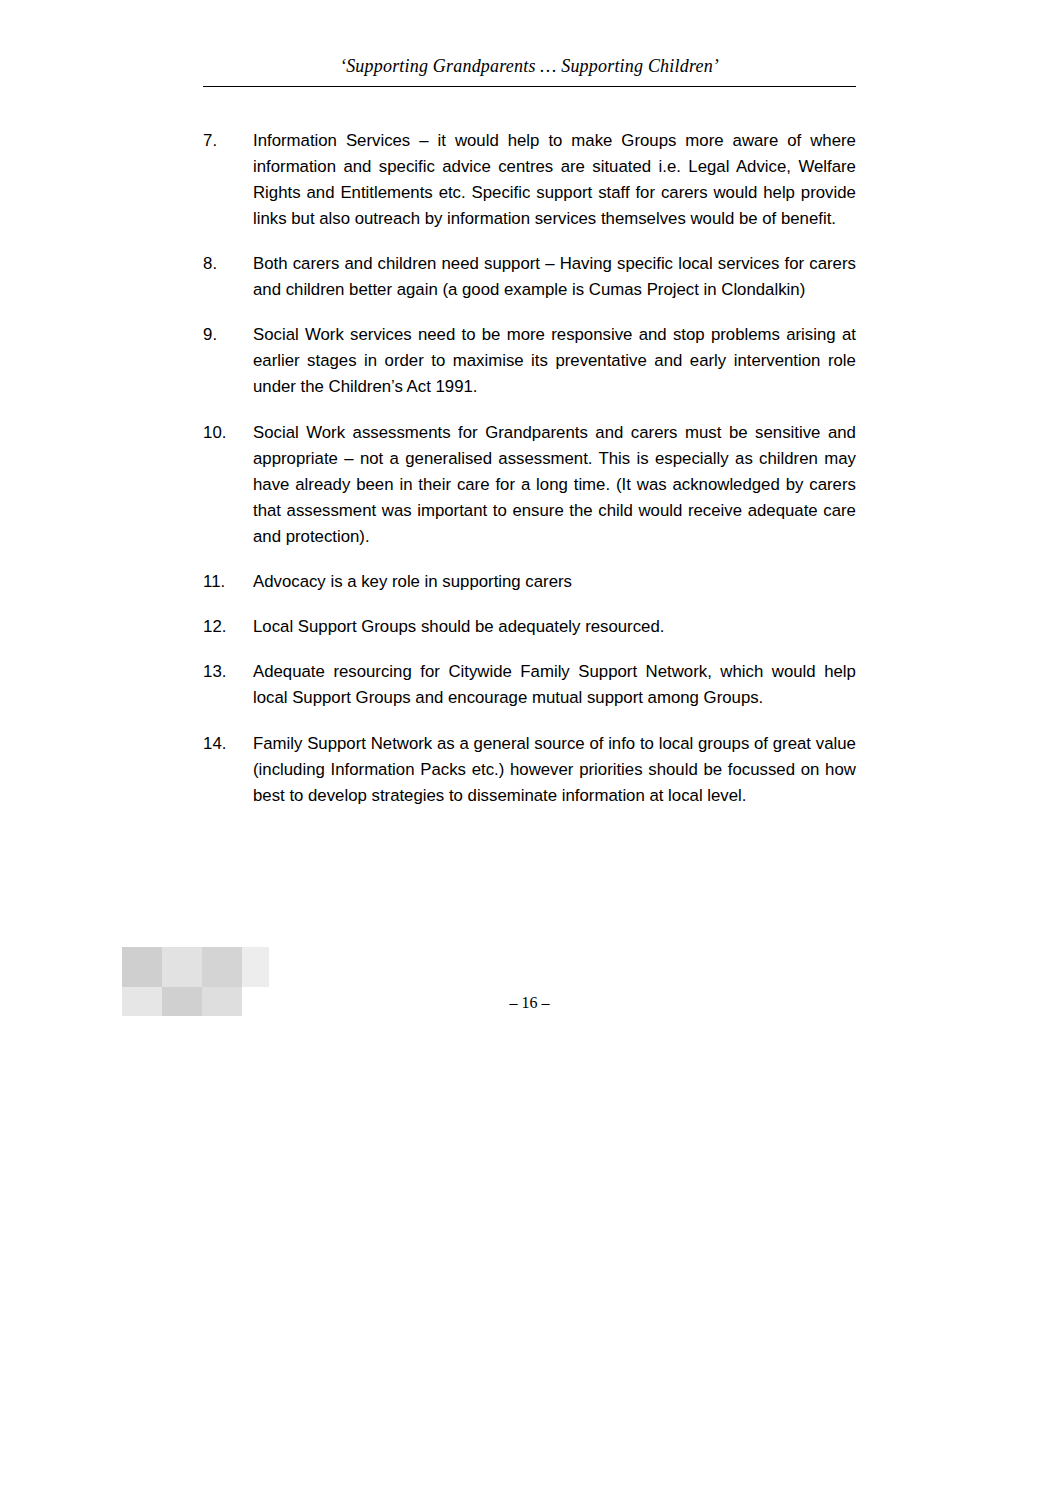‘Supporting Grandparents … Supporting Children’
7. Information Services – it would help to make Groups more aware of where information and specific advice centres are situated i.e. Legal Advice, Welfare Rights and Entitlements etc. Specific support staff for carers would help provide links but also outreach by information services themselves would be of benefit.
8. Both carers and children need support – Having specific local services for carers and children better again (a good example is Cumas Project in Clondalkin)
9. Social Work services need to be more responsive and stop problems arising at earlier stages in order to maximise its preventative and early intervention role under the Children’s Act 1991.
10. Social Work assessments for Grandparents and carers must be sensitive and appropriate – not a generalised assessment. This is especially as children may have already been in their care for a long time. (It was acknowledged by carers that assessment was important to ensure the child would receive adequate care and protection).
11. Advocacy is a key role in supporting carers
12. Local Support Groups should be adequately resourced.
13. Adequate resourcing for Citywide Family Support Network, which would help local Support Groups and encourage mutual support among Groups.
14. Family Support Network as a general source of info to local groups of great value (including Information Packs etc.) however priorities should be focussed on how best to develop strategies to disseminate information at local level.
– 16 –